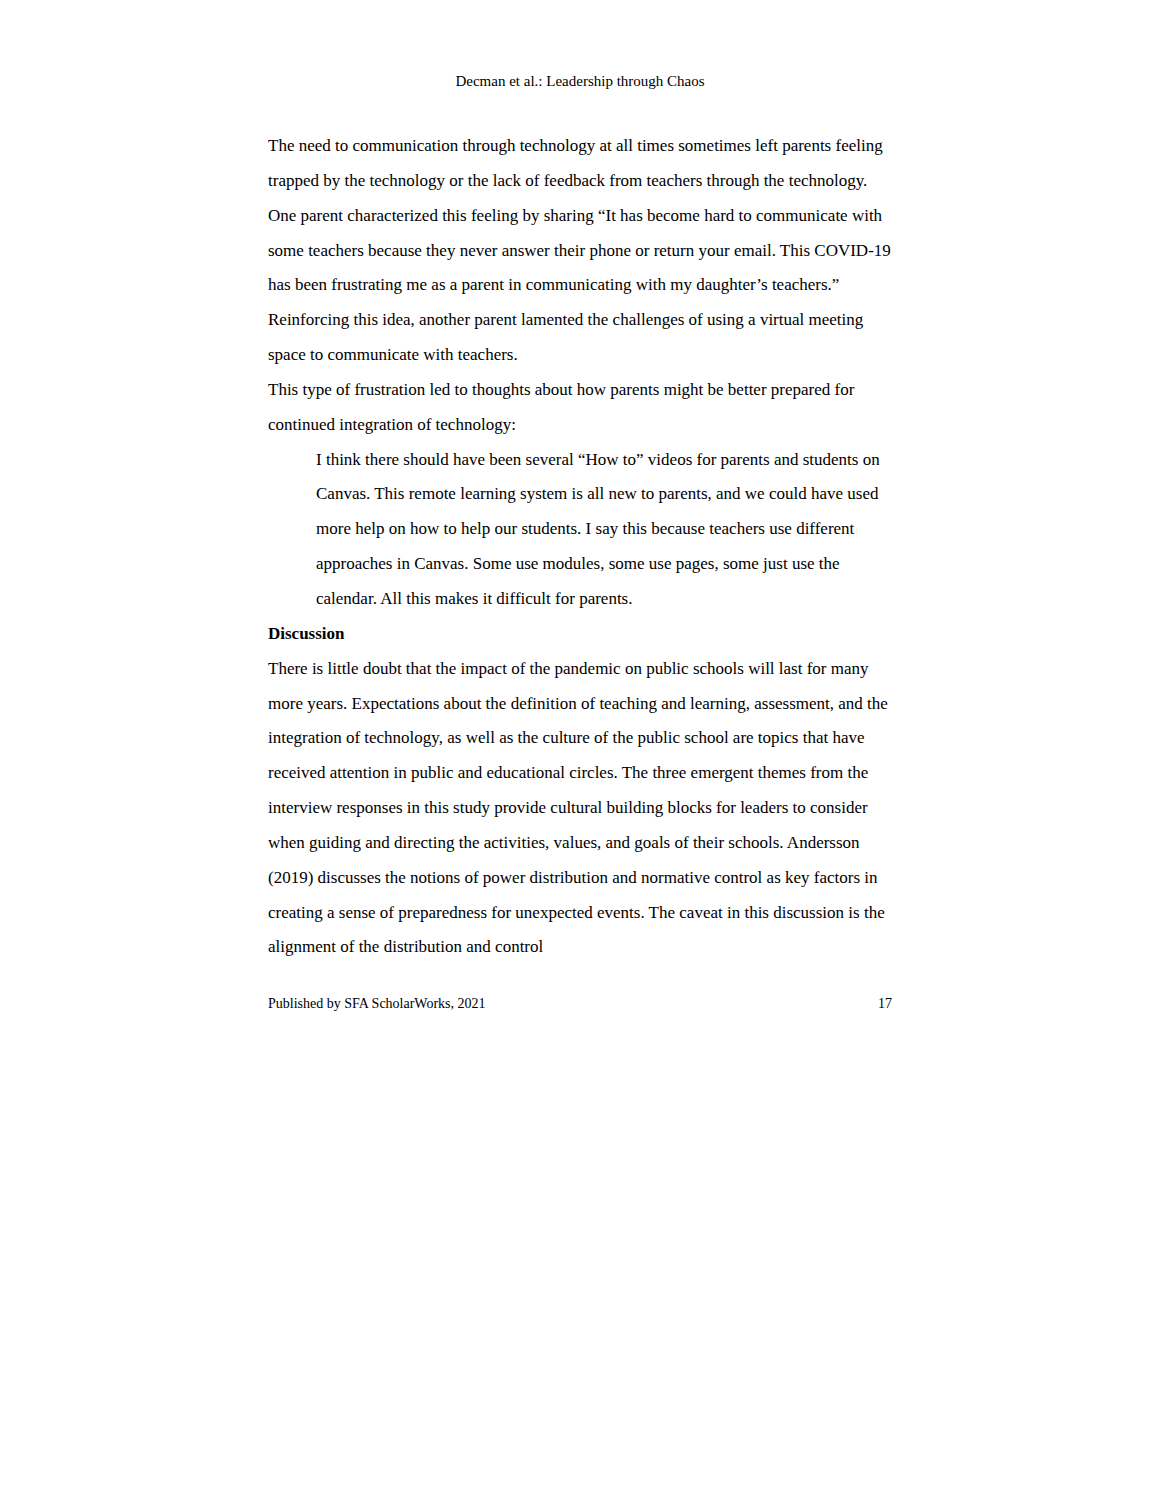Decman et al.: Leadership through Chaos
The need to communication through technology at all times sometimes left parents feeling trapped by the technology or the lack of feedback from teachers through the technology. One parent characterized this feeling by sharing “It has become hard to communicate with some teachers because they never answer their phone or return your email. This COVID-19 has been frustrating me as a parent in communicating with my daughter’s teachers.”
Reinforcing this idea, another parent lamented the challenges of using a virtual meeting space to communicate with teachers.
This type of frustration led to thoughts about how parents might be better prepared for continued integration of technology:
I think there should have been several “How to” videos for parents and students on Canvas. This remote learning system is all new to parents, and we could have used more help on how to help our students. I say this because teachers use different approaches in Canvas. Some use modules, some use pages, some just use the calendar. All this makes it difficult for parents.
Discussion
There is little doubt that the impact of the pandemic on public schools will last for many more years. Expectations about the definition of teaching and learning, assessment, and the integration of technology, as well as the culture of the public school are topics that have received attention in public and educational circles. The three emergent themes from the interview responses in this study provide cultural building blocks for leaders to consider when guiding and directing the activities, values, and goals of their schools. Andersson (2019) discusses the notions of power distribution and normative control as key factors in creating a sense of preparedness for unexpected events. The caveat in this discussion is the alignment of the distribution and control
Published by SFA ScholarWorks, 2021 17